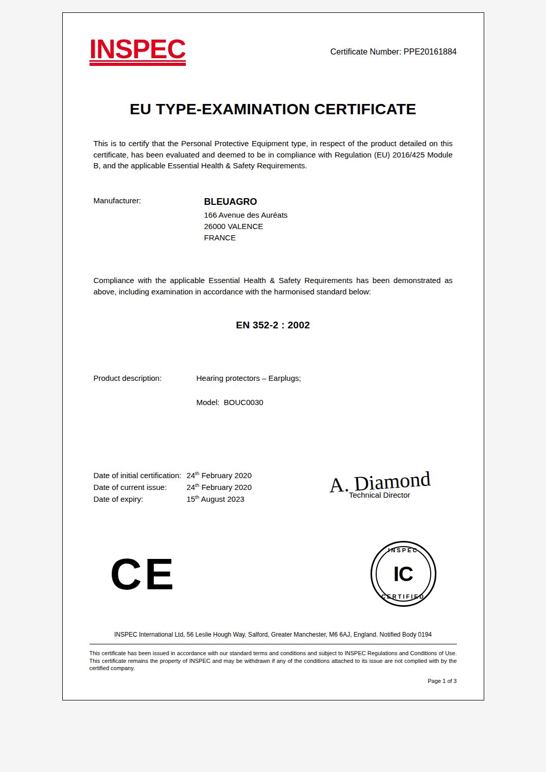INSPEC
Certificate Number: PPE20161884
EU TYPE-EXAMINATION CERTIFICATE
This is to certify that the Personal Protective Equipment type, in respect of the product detailed on this certificate, has been evaluated and deemed to be in compliance with Regulation (EU) 2016/425 Module B, and the applicable Essential Health & Safety Requirements.
Manufacturer:
BLEUAGRO
166 Avenue des Auréats
26000 VALENCE
FRANCE
Compliance with the applicable Essential Health & Safety Requirements has been demonstrated as above, including examination in accordance with the harmonised standard below:
EN 352-2 : 2002
Product description:
Hearing protectors – Earplugs;
Model: BOUC0030
| Date of initial certification: | 24 th February 2020 |
| Date of current issue: | 24 th February 2020 |
| Date of expiry: | 15 th August 2023 |
A. Diamond
Technical Director
C E
INSPEC
IC
CERTIFIED
INSPEC International Ltd, 56 Leslie Hough Way, Salford, Greater Manchester, M6 6AJ, England. Notified Body 0194
This certificate has been issued in accordance with our standard terms and conditions and subject to INSPEC Regulations and Conditions of Use. This certificate remains the property of INSPEC and may be withdrawn if any of the conditions attached to its issue are not complied with by the certified company.
Page 1 of 3